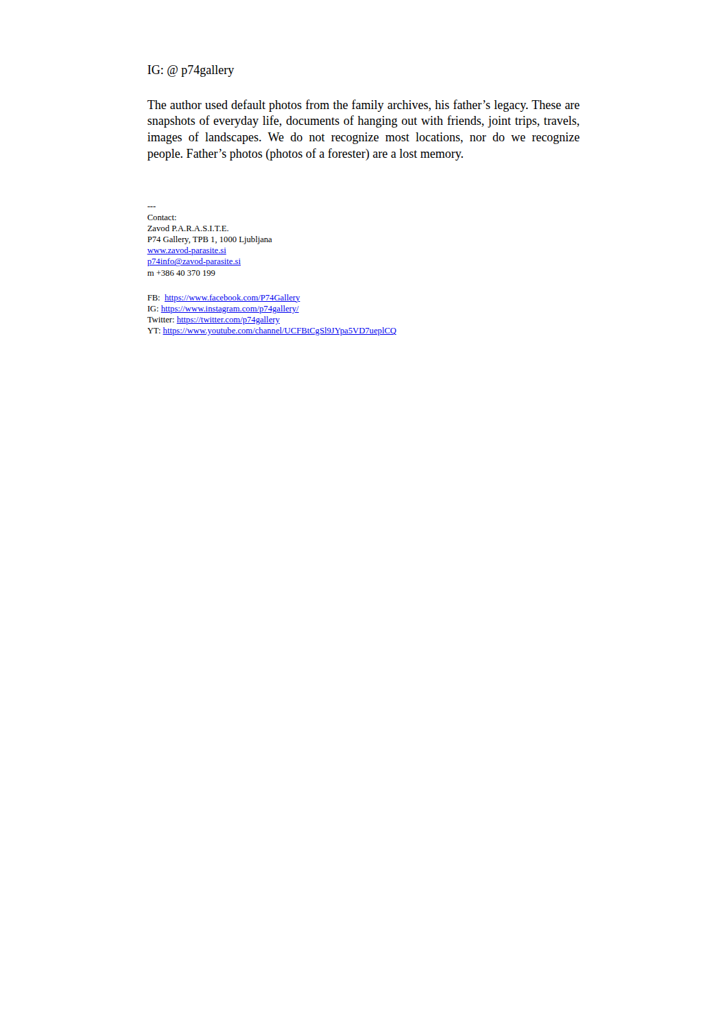IG: @ p74gallery
The author used default photos from the family archives, his father’s legacy. These are snapshots of everyday life, documents of hanging out with friends, joint trips, travels, images of landscapes. We do not recognize most locations, nor do we recognize people. Father’s photos (photos of a forester) are a lost memory.
---
Contact:
Zavod P.A.R.A.S.I.T.E.
P74 Gallery, TPB 1, 1000 Ljubljana
www.zavod-parasite.si
p74info@zavod-parasite.si
m +386 40 370 199
FB: https://www.facebook.com/P74Gallery
IG: https://www.instagram.com/p74gallery/
Twitter: https://twitter.com/p74gallery
YT: https://www.youtube.com/channel/UCFBtCgSl9JYpa5VD7ueplCQ